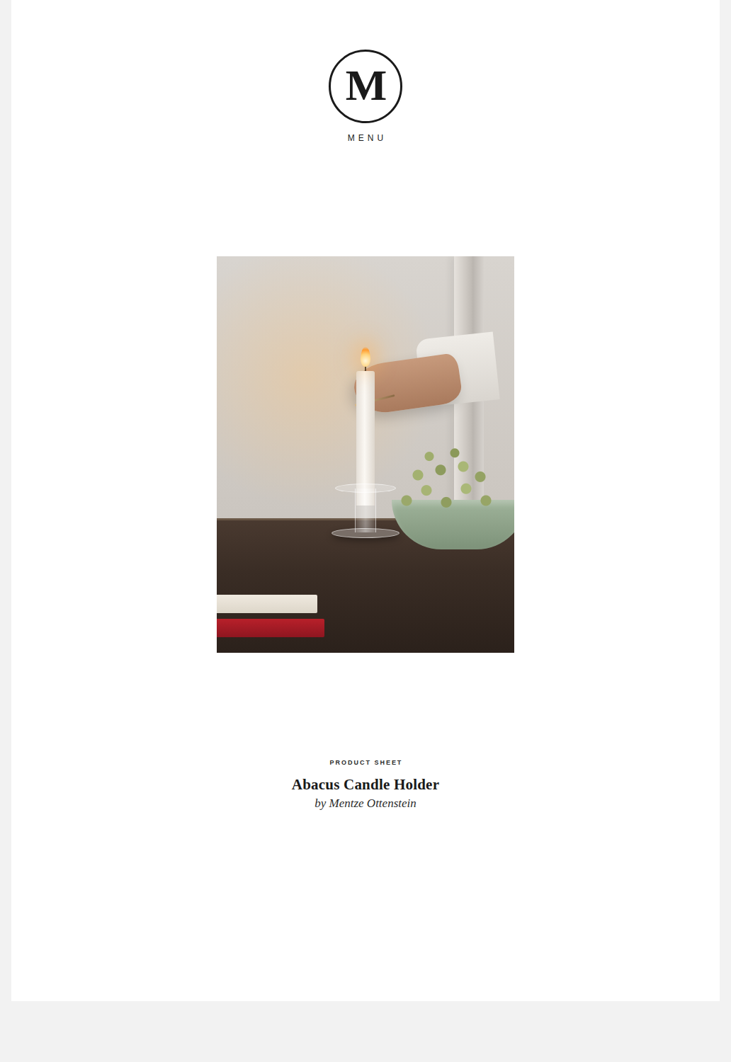M
Menu
Product Sheet
Abacus Candle Holder
by Mentze Ottenstein